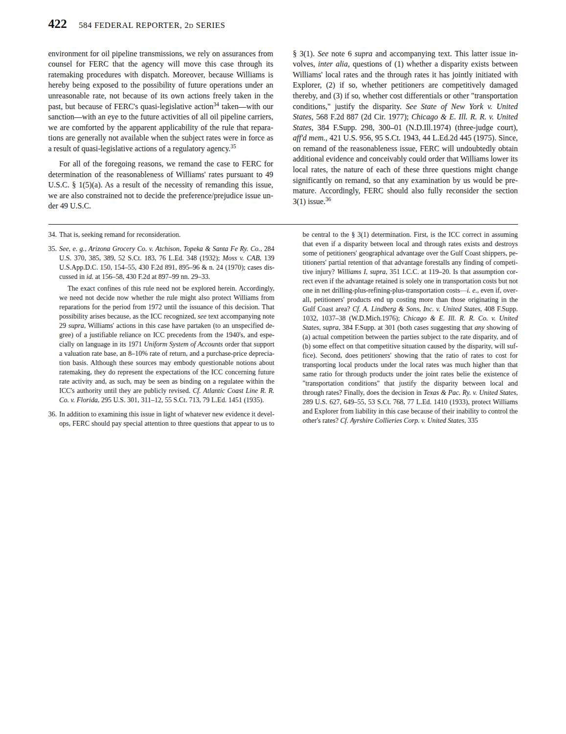422 584 FEDERAL REPORTER, 2d SERIES
environment for oil pipeline transmissions, we rely on assurances from counsel for FERC that the agency will move this case through its ratemaking procedures with dispatch. Moreover, because Williams is hereby being exposed to the possibility of future operations under an unreasonable rate, not because of its own actions freely taken in the past, but because of FERC's quasi-legislative action34 taken—with our sanction—with an eye to the future activities of all oil pipeline carriers, we are comforted by the apparent applicability of the rule that reparations are generally not available when the subject rates were in force as a result of quasi-legislative actions of a regulatory agency.35
For all of the foregoing reasons, we remand the case to FERC for determination of the reasonableness of Williams' rates pursuant to 49 U.S.C. § 1(5)(a). As a result of the necessity of remanding this issue, we are also constrained not to decide the preference/prejudice issue under 49 U.S.C.
§ 3(1). See note 6 supra and accompanying text. This latter issue involves, inter alia, questions of (1) whether a disparity exists between Williams' local rates and the through rates it has jointly initiated with Explorer, (2) if so, whether petitioners are competitively damaged thereby, and (3) if so, whether cost differentials or other "transportation conditions," justify the disparity. See State of New York v. United States, 568 F.2d 887 (2d Cir. 1977); Chicago & E. Ill. R. R. v. United States, 384 F.Supp. 298, 300–01 (N.D.Ill.1974) (three-judge court), aff'd mem., 421 U.S. 956, 95 S.Ct. 1943, 44 L.Ed.2d 445 (1975). Since, on remand of the reasonableness issue, FERC will undoubtedly obtain additional evidence and conceivably could order that Williams lower its local rates, the nature of each of these three questions might change significantly on remand, so that any examination by us would be premature. Accordingly, FERC should also fully reconsider the section 3(1) issue.36
34. That is, seeking remand for reconsideration.
35. See, e. g., Arizona Grocery Co. v. Atchison, Topeka & Santa Fe Ry. Co., 284 U.S. 370, 385, 389, 52 S.Ct. 183, 76 L.Ed. 348 (1932); Moss v. CAB, 139 U.S.App.D.C. 150, 154–55, 430 F.2d 891, 895–96 & n. 24 (1970); cases discussed in id. at 156–58, 430 F.2d at 897–99 nn. 29–33.
The exact confines of this rule need not be explored herein. Accordingly, we need not decide now whether the rule might also protect Williams from reparations for the period from 1972 until the issuance of this decision. That possibility arises because, as the ICC recognized, see text accompanying note 29 supra, Williams' actions in this case have partaken (to an unspecified degree) of a justifiable reliance on ICC precedents from the 1940's, and especially on language in its 1971 Uniform System of Accounts order that support a valuation rate base, an 8–10% rate of return, and a purchase-price depreciation basis. Although these sources may embody questionable notions about ratemaking, they do represent the expectations of the ICC concerning future rate activity and, as such, may be seen as binding on a regulatee within the ICC's authority until they are publicly revised. Cf. Atlantic Coast Line R. R. Co. v. Florida, 295 U.S. 301, 311–12, 55 S.Ct. 713, 79 L.Ed. 1451 (1935).
36. In addition to examining this issue in light of whatever new evidence it develops, FERC should pay special attention to three questions that appear to us to be central to the § 3(1) determination. First, is the ICC correct in assuming that even if a disparity between local and through rates exists and destroys some of petitioners' geographical advantage over the Gulf Coast shippers, petitioners' partial retention of that advantage forestalls any finding of competitive injury? Williams I, supra, 351 I.C.C. at 119–20. Is that assumption correct even if the advantage retained is solely one in transportation costs but not one in net drilling-plus-refining-plus-transportation costs—i. e., even if, overall, petitioners' products end up costing more than those originating in the Gulf Coast area? Cf. A. Lindberg & Sons, Inc. v. United States, 408 F.Supp. 1032, 1037–38 (W.D.Mich.1976); Chicago & E. Ill. R. R. Co. v. United States, supra, 384 F.Supp. at 301 (both cases suggesting that any showing of (a) actual competition between the parties subject to the rate disparity, and of (b) some effect on that competitive situation caused by the disparity, will suffice). Second, does petitioners' showing that the ratio of rates to cost for transporting local products under the local rates was much higher than that same ratio for through products under the joint rates belie the existence of "transportation conditions" that justify the disparity between local and through rates? Finally, does the decision in Texas & Pac. Ry. v. United States, 289 U.S. 627, 649–55, 53 S.Ct. 768, 77 L.Ed. 1410 (1933), protect Williams and Explorer from liability in this case because of their inability to control the other's rates? Cf. Ayrshire Collieries Corp. v. United States, 335